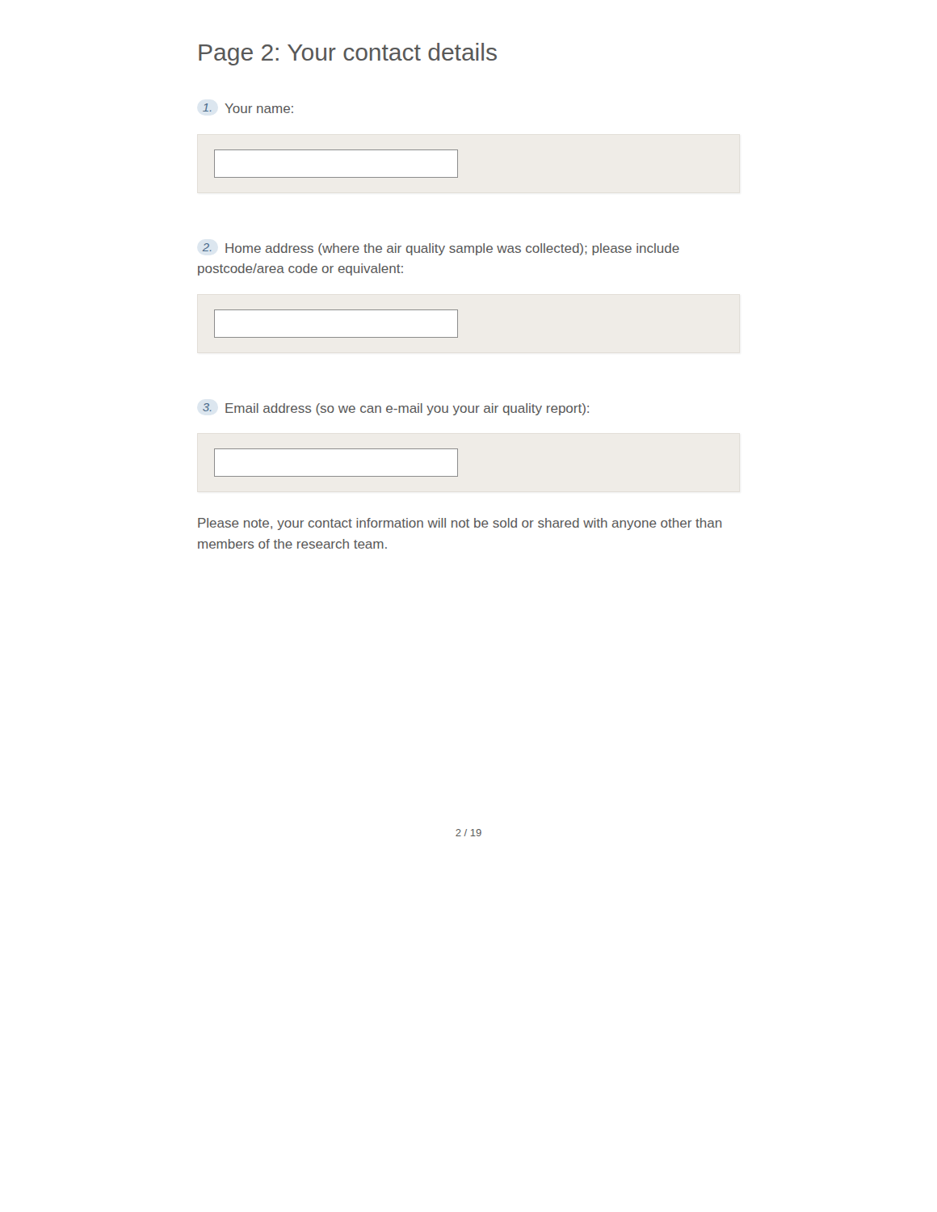Page 2: Your contact details
1. Your name:
2. Home address (where the air quality sample was collected); please include postcode/area code or equivalent:
3. Email address (so we can e-mail you your air quality report):
Please note, your contact information will not be sold or shared with anyone other than members of the research team.
2 / 19